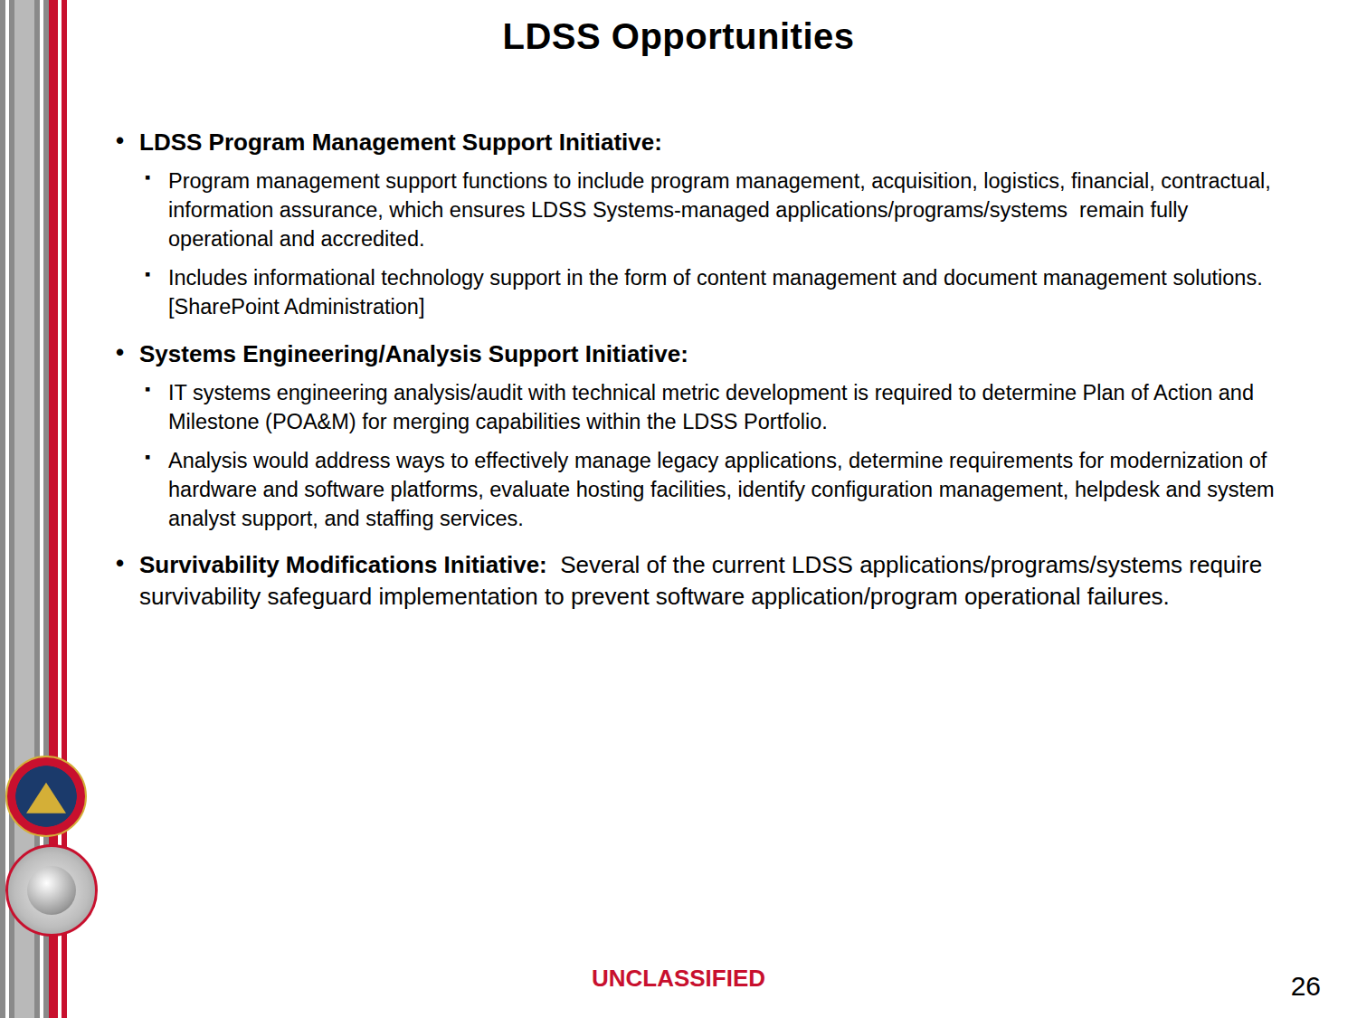LDSS Opportunities
LDSS Program Management Support Initiative:
Program management support functions to include program management, acquisition, logistics, financial, contractual, information assurance, which ensures LDSS Systems-managed applications/programs/systems remain fully operational and accredited.
Includes informational technology support in the form of content management and document management solutions. [SharePoint Administration]
Systems Engineering/Analysis Support Initiative:
IT systems engineering analysis/audit with technical metric development is required to determine Plan of Action and Milestone (POA&M) for merging capabilities within the LDSS Portfolio.
Analysis would address ways to effectively manage legacy applications, determine requirements for modernization of hardware and software platforms, evaluate hosting facilities, identify configuration management, helpdesk and system analyst support, and staffing services.
Survivability Modifications Initiative: Several of the current LDSS applications/programs/systems require survivability safeguard implementation to prevent software application/program operational failures.
UNCLASSIFIED
26